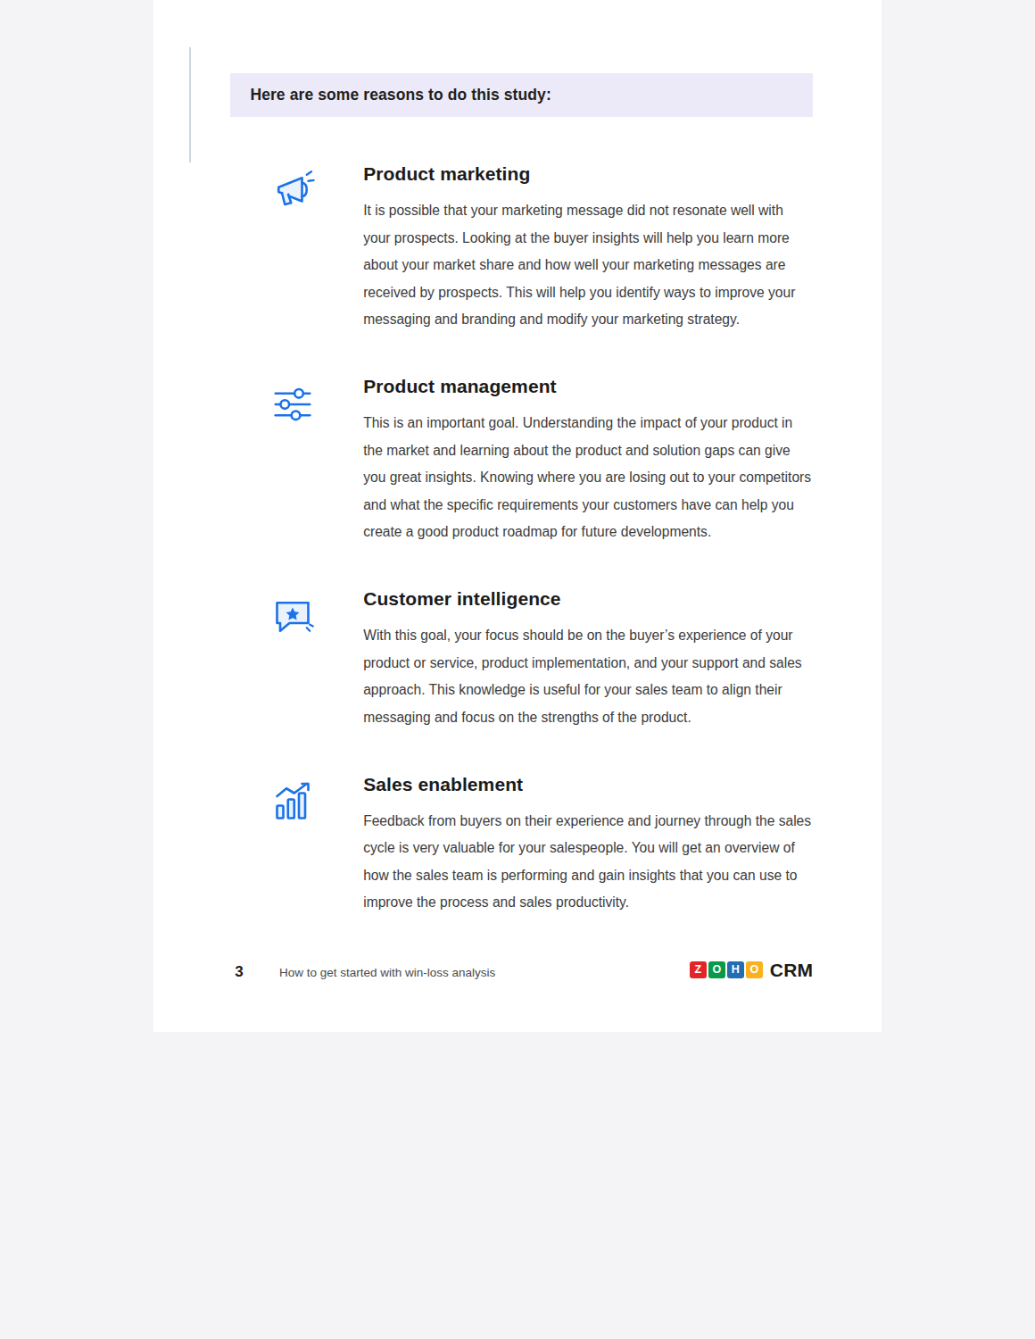Here are some reasons to do this study:
Product marketing
It is possible that your marketing message did not resonate well with your prospects. Looking at the buyer insights will help you learn more about your market share and how well your marketing messages are received by prospects. This will help you identify ways to improve your messaging and branding and modify your marketing strategy.
Product management
This is an important goal. Understanding the impact of your product in the market and learning about the product and solution gaps can give you great insights. Knowing where you are losing out to your competitors and what the specific requirements your customers have can help you create a good product roadmap for future developments.
Customer intelligence
With this goal, your focus should be on the buyer’s experience of your product or service, product implementation, and your support and sales approach. This knowledge is useful for your sales team to align their messaging and focus on the strengths of the product.
Sales enablement
Feedback from buyers on their experience and journey through the sales cycle is very valuable for your salespeople. You will get an overview of how the sales team is performing and gain insights that you can use to improve the process and sales productivity.
3 How to get started with win-loss analysis
ZOHO
CRM